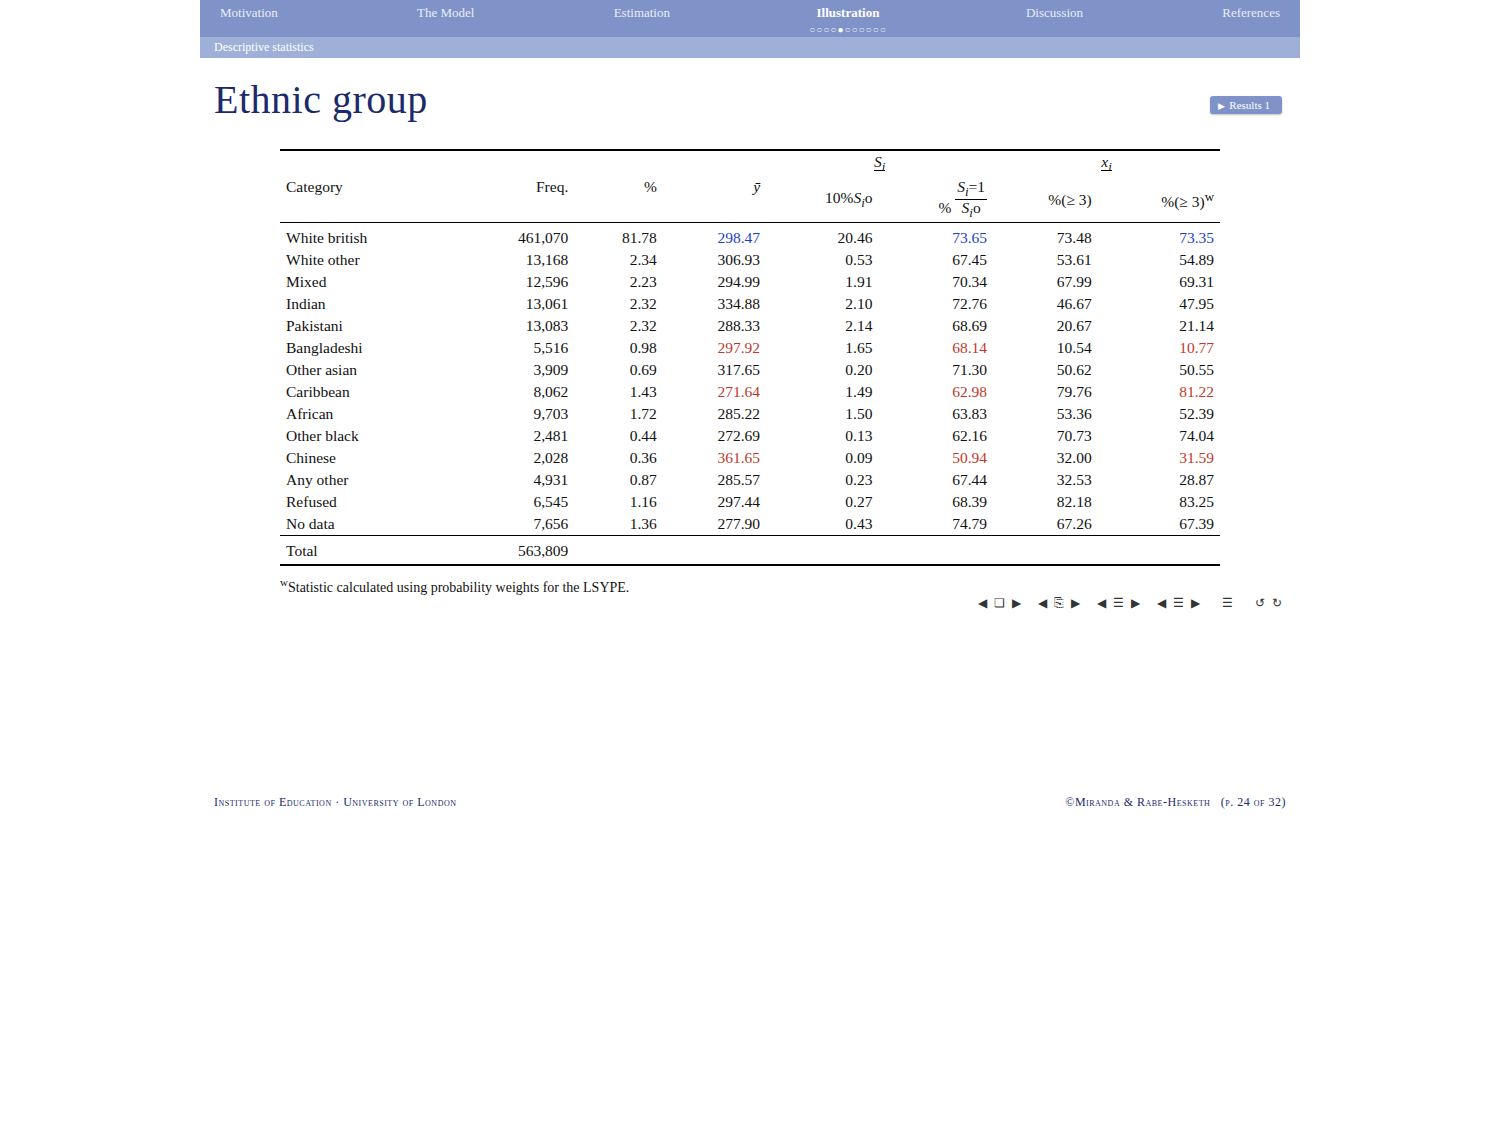Motivation
The Model
Estimation
Illustration
○○○○●○○○○○○
Discussion
References
Descriptive statistics
Ethnic group
▶Results 1
| Category | Freq. | % | ȳ | S i | x i |
| --- | --- | --- | --- | --- | --- |
| 10% S i o | % S i =1 S i o | %(≥ 3) | %(≥ 3) w |
| White british | 461,070 | 81.78 | 298.47 | 20.46 | 73.65 | 73.48 | 73.35 |
| White other | 13,168 | 2.34 | 306.93 | 0.53 | 67.45 | 53.61 | 54.89 |
| Mixed | 12,596 | 2.23 | 294.99 | 1.91 | 70.34 | 67.99 | 69.31 |
| Indian | 13,061 | 2.32 | 334.88 | 2.10 | 72.76 | 46.67 | 47.95 |
| Pakistani | 13,083 | 2.32 | 288.33 | 2.14 | 68.69 | 20.67 | 21.14 |
| Bangladeshi | 5,516 | 0.98 | 297.92 | 1.65 | 68.14 | 10.54 | 10.77 |
| Other asian | 3,909 | 0.69 | 317.65 | 0.20 | 71.30 | 50.62 | 50.55 |
| Caribbean | 8,062 | 1.43 | 271.64 | 1.49 | 62.98 | 79.76 | 81.22 |
| African | 9,703 | 1.72 | 285.22 | 1.50 | 63.83 | 53.36 | 52.39 |
| Other black | 2,481 | 0.44 | 272.69 | 0.13 | 62.16 | 70.73 | 74.04 |
| Chinese | 2,028 | 0.36 | 361.65 | 0.09 | 50.94 | 32.00 | 31.59 |
| Any other | 4,931 | 0.87 | 285.57 | 0.23 | 67.44 | 32.53 | 28.87 |
| Refused | 6,545 | 1.16 | 297.44 | 0.27 | 68.39 | 82.18 | 83.25 |
| No data | 7,656 | 1.36 | 277.90 | 0.43 | 74.79 | 67.26 | 67.39 |
| Total | 563,809 | | | | | | |
wStatistic calculated using probability weights for the LSYPE.
◀ ❑ ▶ ◀ ⎘ ▶ ◀ ☰ ▶ ◀ ☰ ▶ ☰ ↺ ↻
Institute of Education · University of London
©Miranda & Rabe-Hesketh (p. 24 of 32)